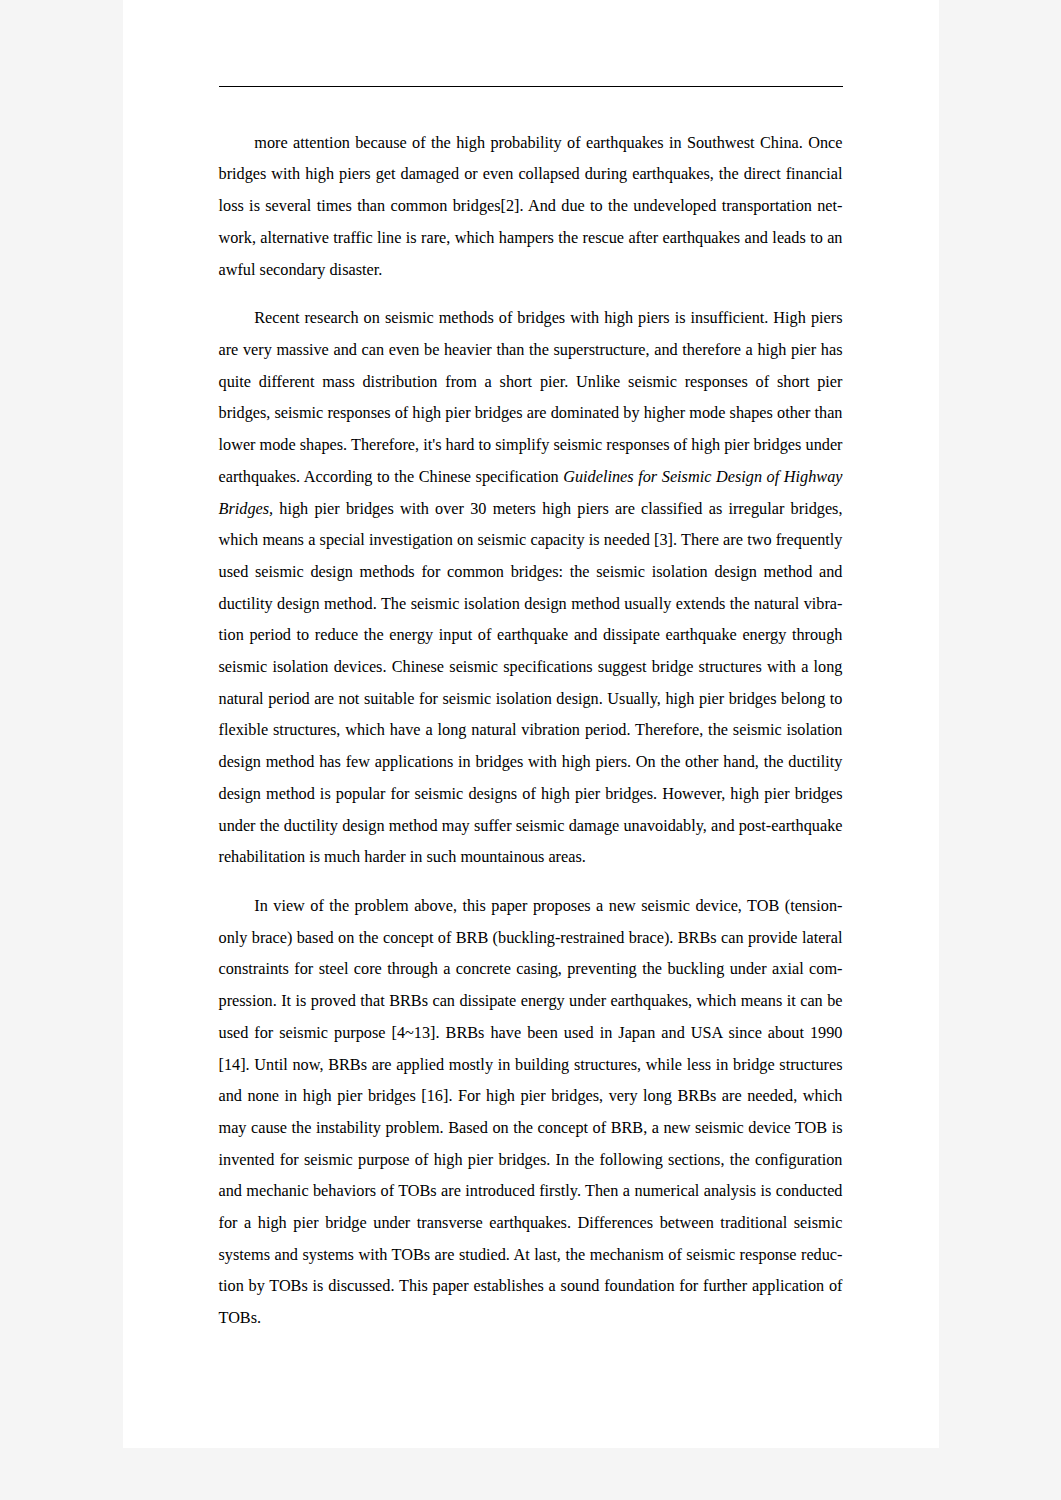more attention because of the high probability of earthquakes in Southwest China. Once bridges with high piers get damaged or even collapsed during earthquakes, the direct financial loss is several times than common bridges[2]. And due to the undeveloped transportation network, alternative traffic line is rare, which hampers the rescue after earthquakes and leads to an awful secondary disaster.
Recent research on seismic methods of bridges with high piers is insufficient. High piers are very massive and can even be heavier than the superstructure, and therefore a high pier has quite different mass distribution from a short pier. Unlike seismic responses of short pier bridges, seismic responses of high pier bridges are dominated by higher mode shapes other than lower mode shapes. Therefore, it's hard to simplify seismic responses of high pier bridges under earthquakes. According to the Chinese specification Guidelines for Seismic Design of Highway Bridges, high pier bridges with over 30 meters high piers are classified as irregular bridges, which means a special investigation on seismic capacity is needed [3]. There are two frequently used seismic design methods for common bridges: the seismic isolation design method and ductility design method. The seismic isolation design method usually extends the natural vibration period to reduce the energy input of earthquake and dissipate earthquake energy through seismic isolation devices. Chinese seismic specifications suggest bridge structures with a long natural period are not suitable for seismic isolation design. Usually, high pier bridges belong to flexible structures, which have a long natural vibration period. Therefore, the seismic isolation design method has few applications in bridges with high piers. On the other hand, the ductility design method is popular for seismic designs of high pier bridges. However, high pier bridges under the ductility design method may suffer seismic damage unavoidably, and post-earthquake rehabilitation is much harder in such mountainous areas.
In view of the problem above, this paper proposes a new seismic device, TOB (tension-only brace) based on the concept of BRB (buckling-restrained brace). BRBs can provide lateral constraints for steel core through a concrete casing, preventing the buckling under axial compression. It is proved that BRBs can dissipate energy under earthquakes, which means it can be used for seismic purpose [4~13]. BRBs have been used in Japan and USA since about 1990 [14]. Until now, BRBs are applied mostly in building structures, while less in bridge structures and none in high pier bridges [16]. For high pier bridges, very long BRBs are needed, which may cause the instability problem. Based on the concept of BRB, a new seismic device TOB is invented for seismic purpose of high pier bridges. In the following sections, the configuration and mechanic behaviors of TOBs are introduced firstly. Then a numerical analysis is conducted for a high pier bridge under transverse earthquakes. Differences between traditional seismic systems and systems with TOBs are studied. At last, the mechanism of seismic response reduction by TOBs is discussed. This paper establishes a sound foundation for further application of TOBs.